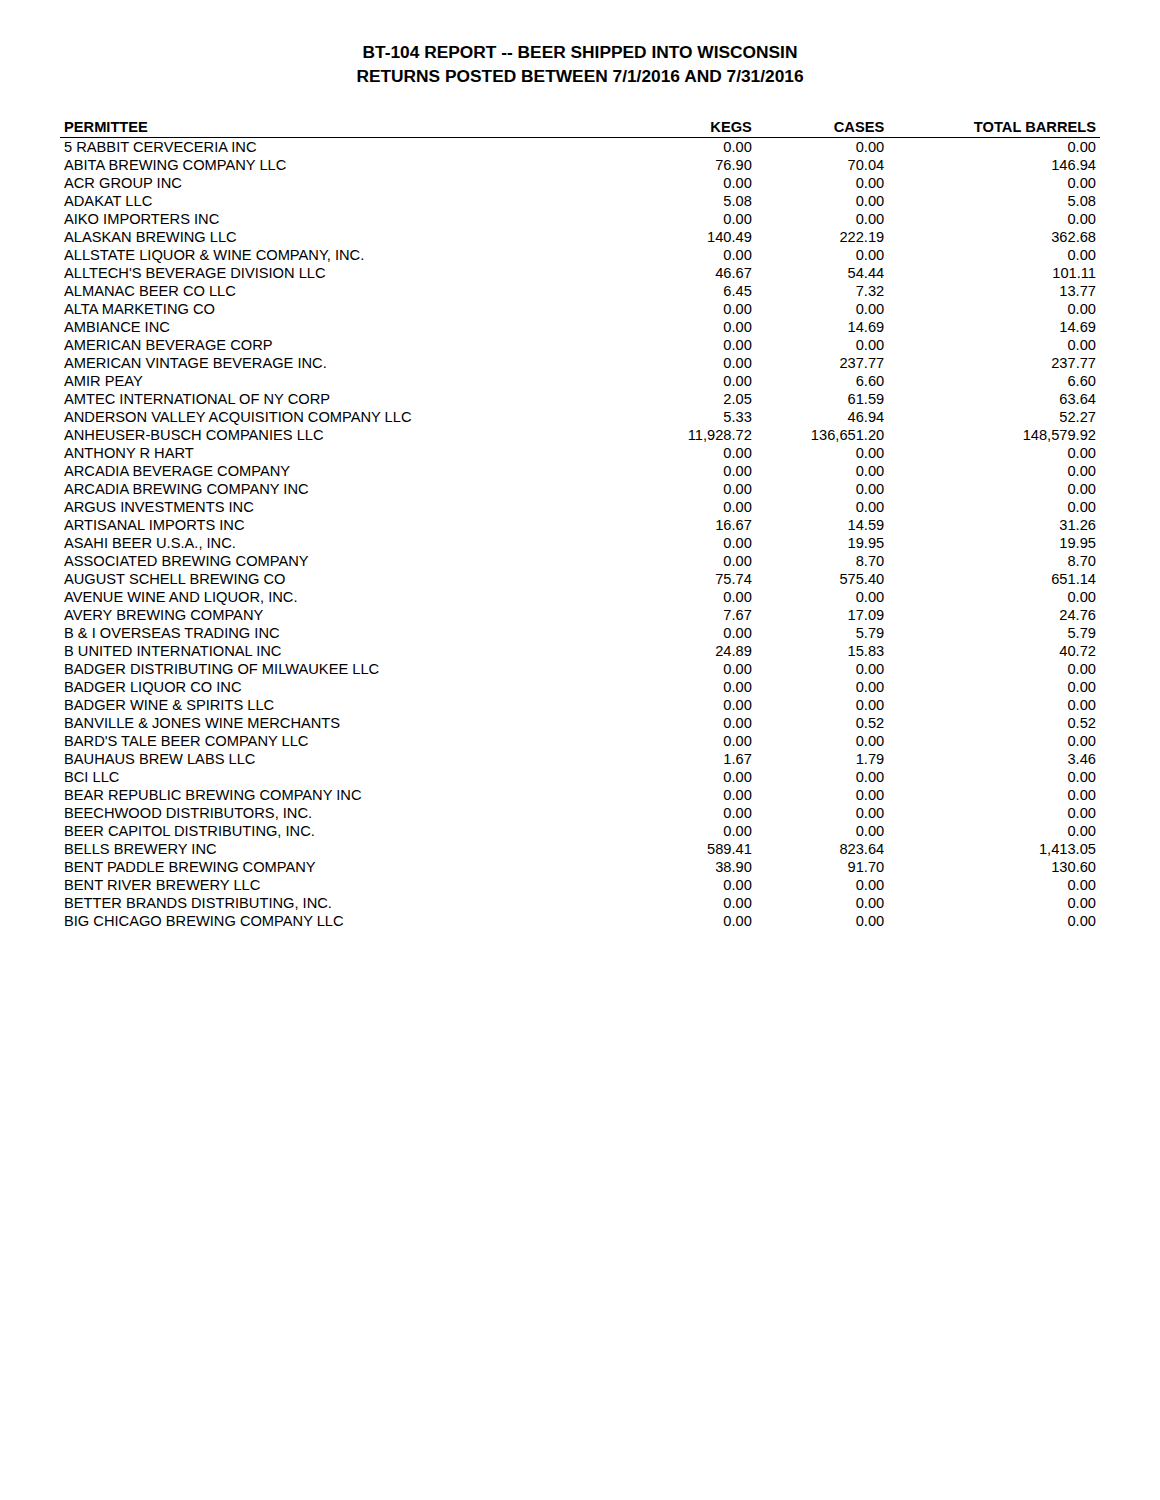BT-104 REPORT -- BEER SHIPPED INTO WISCONSIN
RETURNS POSTED BETWEEN 7/1/2016 AND 7/31/2016
| PERMITTEE | KEGS | CASES | TOTAL BARRELS |
| --- | --- | --- | --- |
| 5 RABBIT CERVECERIA INC | 0.00 | 0.00 | 0.00 |
| ABITA BREWING COMPANY LLC | 76.90 | 70.04 | 146.94 |
| ACR GROUP INC | 0.00 | 0.00 | 0.00 |
| ADAKAT LLC | 5.08 | 0.00 | 5.08 |
| AIKO IMPORTERS INC | 0.00 | 0.00 | 0.00 |
| ALASKAN BREWING LLC | 140.49 | 222.19 | 362.68 |
| ALLSTATE LIQUOR & WINE COMPANY, INC. | 0.00 | 0.00 | 0.00 |
| ALLTECH'S BEVERAGE DIVISION LLC | 46.67 | 54.44 | 101.11 |
| ALMANAC BEER CO LLC | 6.45 | 7.32 | 13.77 |
| ALTA MARKETING CO | 0.00 | 0.00 | 0.00 |
| AMBIANCE INC | 0.00 | 14.69 | 14.69 |
| AMERICAN BEVERAGE CORP | 0.00 | 0.00 | 0.00 |
| AMERICAN VINTAGE BEVERAGE INC. | 0.00 | 237.77 | 237.77 |
| AMIR PEAY | 0.00 | 6.60 | 6.60 |
| AMTEC INTERNATIONAL OF NY CORP | 2.05 | 61.59 | 63.64 |
| ANDERSON VALLEY ACQUISITION COMPANY LLC | 5.33 | 46.94 | 52.27 |
| ANHEUSER-BUSCH COMPANIES LLC | 11,928.72 | 136,651.20 | 148,579.92 |
| ANTHONY R HART | 0.00 | 0.00 | 0.00 |
| ARCADIA BEVERAGE COMPANY | 0.00 | 0.00 | 0.00 |
| ARCADIA BREWING COMPANY INC | 0.00 | 0.00 | 0.00 |
| ARGUS INVESTMENTS INC | 0.00 | 0.00 | 0.00 |
| ARTISANAL IMPORTS INC | 16.67 | 14.59 | 31.26 |
| ASAHI BEER U.S.A., INC. | 0.00 | 19.95 | 19.95 |
| ASSOCIATED BREWING COMPANY | 0.00 | 8.70 | 8.70 |
| AUGUST SCHELL BREWING CO | 75.74 | 575.40 | 651.14 |
| AVENUE WINE AND LIQUOR, INC. | 0.00 | 0.00 | 0.00 |
| AVERY BREWING COMPANY | 7.67 | 17.09 | 24.76 |
| B & I OVERSEAS TRADING INC | 0.00 | 5.79 | 5.79 |
| B UNITED INTERNATIONAL INC | 24.89 | 15.83 | 40.72 |
| BADGER DISTRIBUTING OF MILWAUKEE LLC | 0.00 | 0.00 | 0.00 |
| BADGER LIQUOR CO INC | 0.00 | 0.00 | 0.00 |
| BADGER WINE & SPIRITS LLC | 0.00 | 0.00 | 0.00 |
| BANVILLE & JONES WINE MERCHANTS | 0.00 | 0.52 | 0.52 |
| BARD'S TALE BEER COMPANY LLC | 0.00 | 0.00 | 0.00 |
| BAUHAUS BREW LABS LLC | 1.67 | 1.79 | 3.46 |
| BCI LLC | 0.00 | 0.00 | 0.00 |
| BEAR REPUBLIC BREWING COMPANY INC | 0.00 | 0.00 | 0.00 |
| BEECHWOOD DISTRIBUTORS, INC. | 0.00 | 0.00 | 0.00 |
| BEER CAPITOL DISTRIBUTING, INC. | 0.00 | 0.00 | 0.00 |
| BELLS BREWERY INC | 589.41 | 823.64 | 1,413.05 |
| BENT PADDLE BREWING COMPANY | 38.90 | 91.70 | 130.60 |
| BENT RIVER BREWERY LLC | 0.00 | 0.00 | 0.00 |
| BETTER BRANDS DISTRIBUTING, INC. | 0.00 | 0.00 | 0.00 |
| BIG CHICAGO BREWING COMPANY LLC | 0.00 | 0.00 | 0.00 |